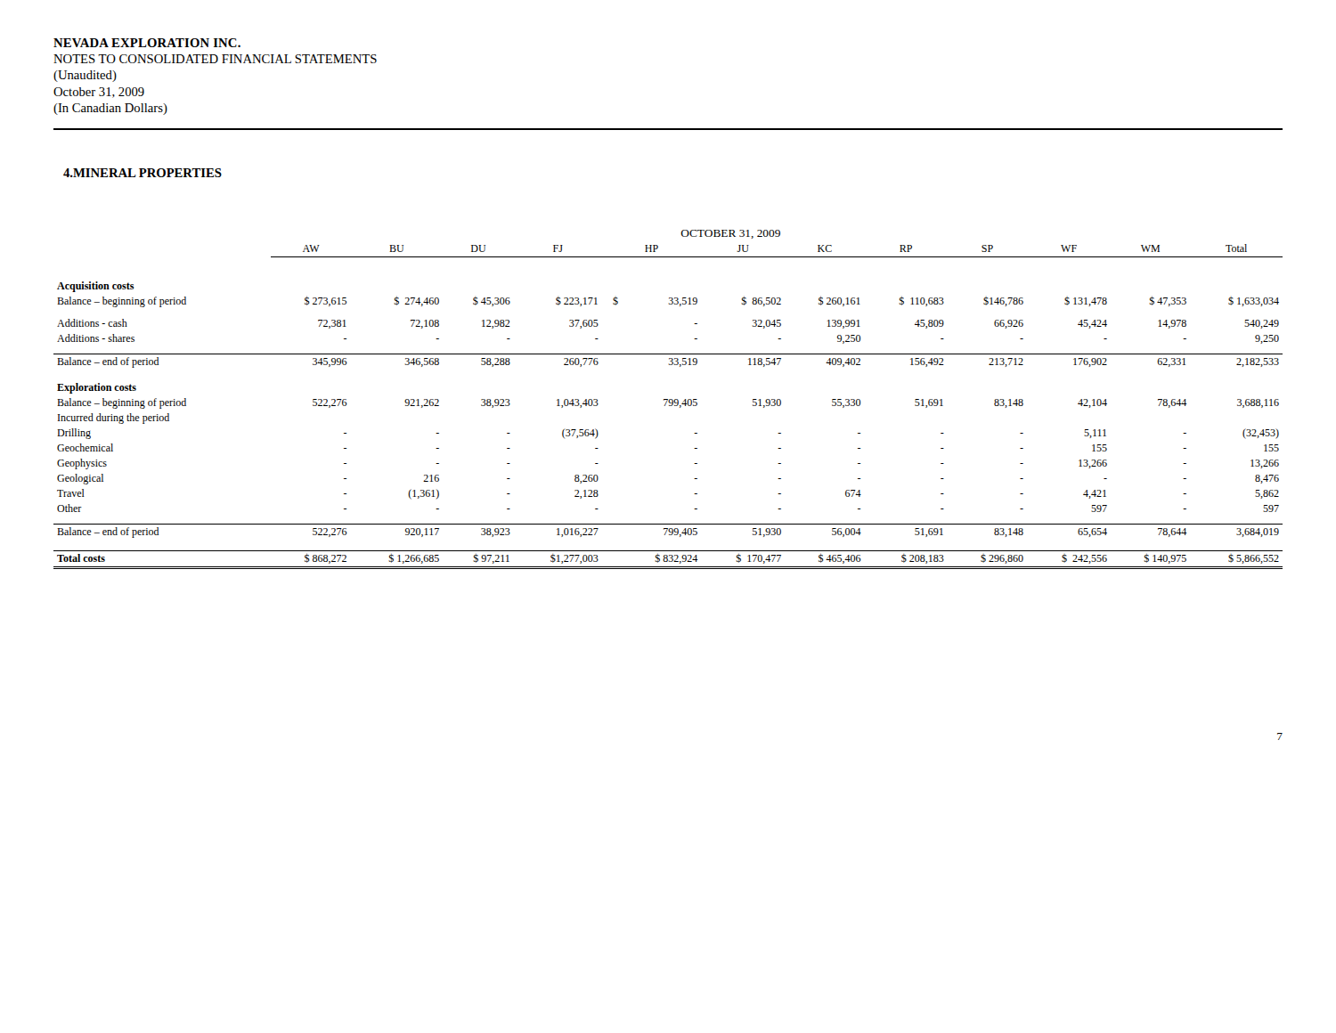NEVADA EXPLORATION INC.
NOTES TO CONSOLIDATED FINANCIAL STATEMENTS
(Unaudited)
October 31, 2009
(In Canadian Dollars)
4. MINERAL PROPERTIES
| | OCTOBER 31, 2009 |
| | AW | BU | DU | FJ | HP | JU | KC | RP | SP | WF | WM | Total |
| Acquisition costs | |
| Balance – beginning of period | $ 273,615 | $ 274,460 | $ 45,306 | $ 223,171 | $ | 33,519 | $ 86,502 | $ 260,161 | $ 110,683 | $146,786 | $ 131,478 | $ 47,353 | $ 1,633,034 |
| Additions - cash | 72,381 | 72,108 | 12,982 | 37,605 | | - | 32,045 | 139,991 | 45,809 | 66,926 | 45,424 | 14,978 | 540,249 |
| Additions - shares | - | - | - | - | | - | - | 9,250 | - | - | - | - | 9,250 |
| Balance – end of period | 345,996 | 346,568 | 58,288 | 260,776 | | 33,519 | 118,547 | 409,402 | 156,492 | 213,712 | 176,902 | 62,331 | 2,182,533 |
| Exploration costs | |
| Balance – beginning of period | 522,276 | 921,262 | 38,923 | 1,043,403 | | 799,405 | 51,930 | 55,330 | 51,691 | 83,148 | 42,104 | 78,644 | 3,688,116 |
| Incurred during the period | |
| Drilling | - | - | - | (37,564) | | - | - | - | - | - | 5,111 | - | (32,453) |
| Geochemical | - | - | - | - | | - | - | - | - | - | 155 | - | 155 |
| Geophysics | - | - | - | - | | - | - | - | - | - | 13,266 | - | 13,266 |
| Geological | - | 216 | - | 8,260 | | - | - | - | - | - | - | - | 8,476 |
| Travel | - | (1,361) | - | 2,128 | | - | - | 674 | - | - | 4,421 | - | 5,862 |
| Other | - | - | - | - | | - | - | - | - | - | 597 | - | 597 |
| Balance – end of period | 522,276 | 920,117 | 38,923 | 1,016,227 | | 799,405 | 51,930 | 56,004 | 51,691 | 83,148 | 65,654 | 78,644 | 3,684,019 |
| Total costs | $ 868,272 | $ 1,266,685 | $ 97,211 | $1,277,003 | | $ 832,924 | $ 170,477 | $ 465,406 | $ 208,183 | $ 296,860 | $ 242,556 | $ 140,975 | $ 5,866,552 |
7